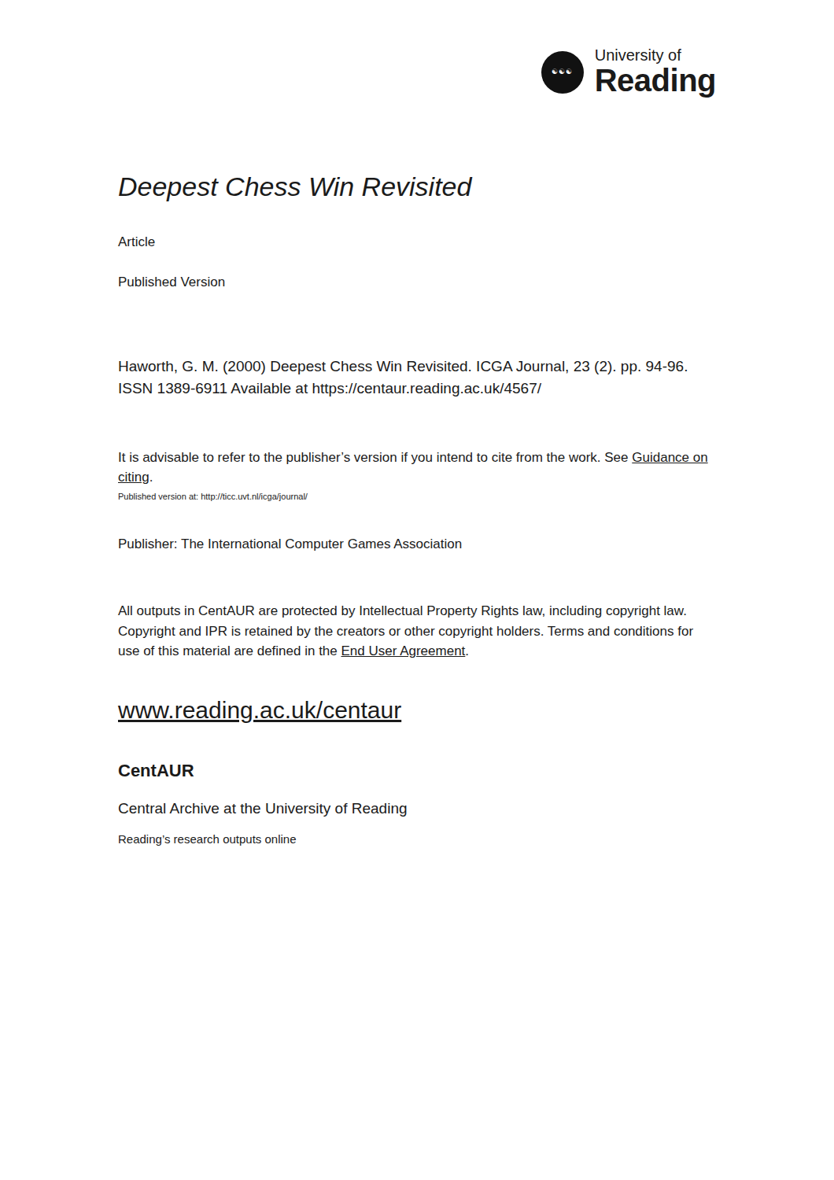☯☯☯
University of
Reading
Deepest Chess Win Revisited
Article
Published Version
Haworth, G. M. (2000) Deepest Chess Win Revisited. ICGA Journal, 23 (2). pp. 94-96. ISSN 1389-6911 Available at https://centaur.reading.ac.uk/4567/
It is advisable to refer to the publisher’s version if you intend to cite from the work. See Guidance on citing.
Published version at: http://ticc.uvt.nl/icga/journal/
Publisher: The International Computer Games Association
All outputs in CentAUR are protected by Intellectual Property Rights law, including copyright law. Copyright and IPR is retained by the creators or other copyright holders. Terms and conditions for use of this material are defined in the End User Agreement.
www.reading.ac.uk/centaur
CentAUR
Central Archive at the University of Reading
Reading’s research outputs online